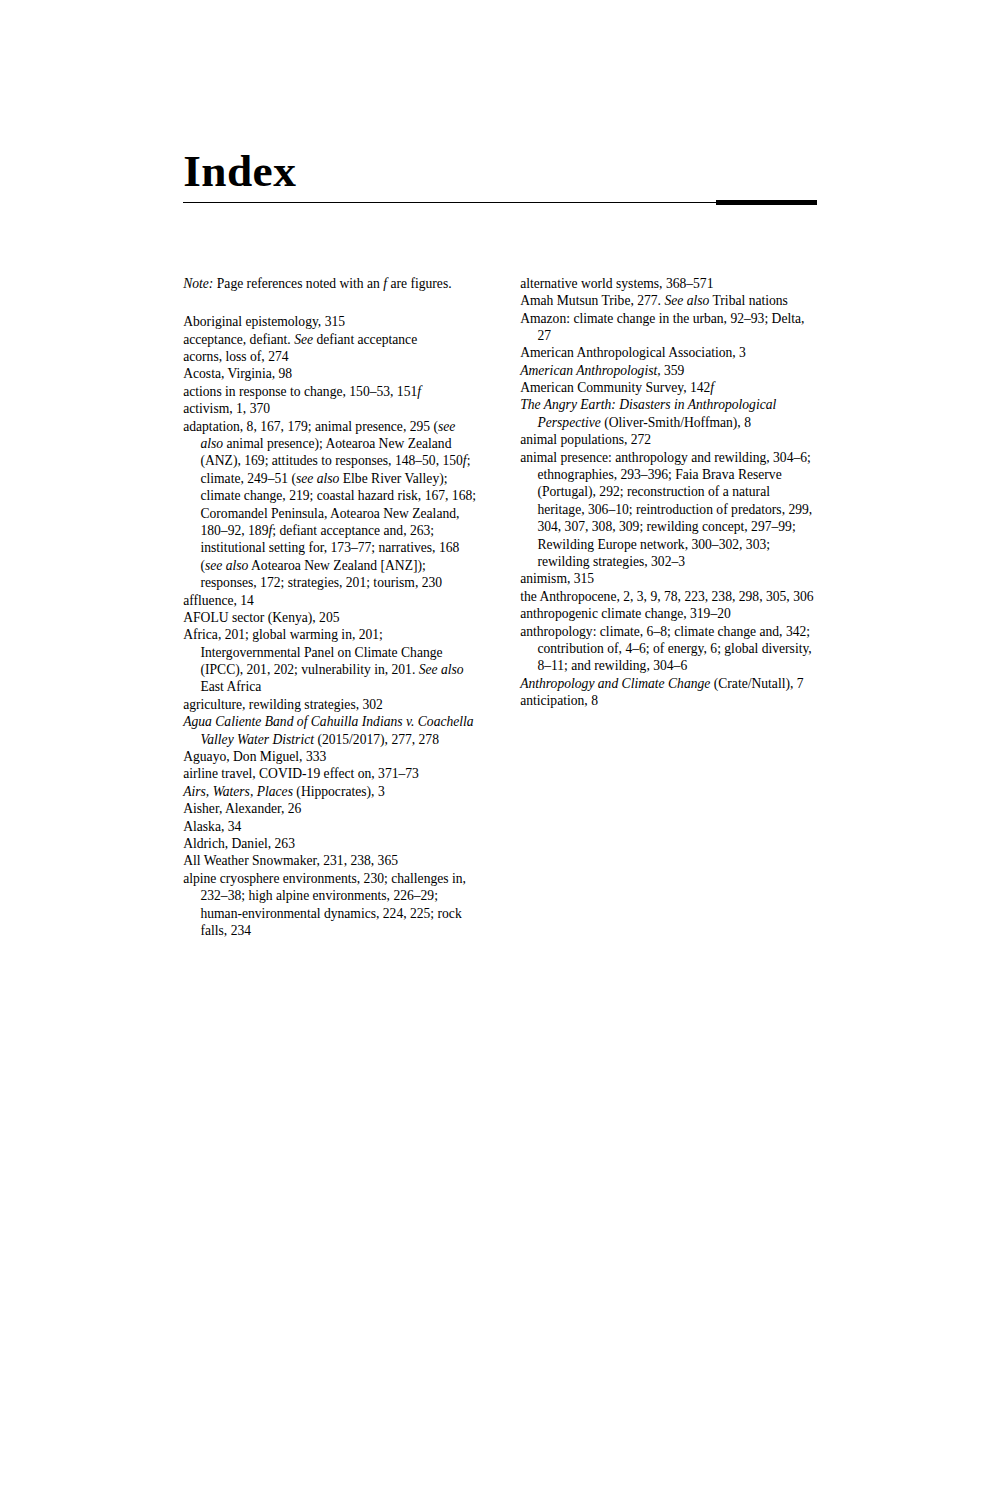Index
Note: Page references noted with an f are figures.
Aboriginal epistemology, 315
acceptance, defiant. See defiant acceptance
acorns, loss of, 274
Acosta, Virginia, 98
actions in response to change, 150–53, 151f
activism, 1, 370
adaptation, 8, 167, 179; animal presence, 295 (see also animal presence); Aotearoa New Zealand (ANZ), 169; attitudes to responses, 148–50, 150f; climate, 249–51 (see also Elbe River Valley); climate change, 219; coastal hazard risk, 167, 168; Coromandel Peninsula, Aotearoa New Zealand, 180–92, 189f; defiant acceptance and, 263; institutional setting for, 173–77; narratives, 168 (see also Aotearoa New Zealand [ANZ]); responses, 172; strategies, 201; tourism, 230
affluence, 14
AFOLU sector (Kenya), 205
Africa, 201; global warming in, 201; Intergovernmental Panel on Climate Change (IPCC), 201, 202; vulnerability in, 201. See also East Africa
agriculture, rewilding strategies, 302
Agua Caliente Band of Cahuilla Indians v. Coachella Valley Water District (2015/2017), 277, 278
Aguayo, Don Miguel, 333
airline travel, COVID-19 effect on, 371–73
Airs, Waters, Places (Hippocrates), 3
Aisher, Alexander, 26
Alaska, 34
Aldrich, Daniel, 263
All Weather Snowmaker, 231, 238, 365
alpine cryosphere environments, 230; challenges in, 232–38; high alpine environments, 226–29; human-environmental dynamics, 224, 225; rock falls, 234
alternative world systems, 368–571
Amah Mutsun Tribe, 277. See also Tribal nations
Amazon: climate change in the urban, 92–93; Delta, 27
American Anthropological Association, 3
American Anthropologist, 359
American Community Survey, 142f
The Angry Earth: Disasters in Anthropological Perspective (Oliver-Smith/Hoffman), 8
animal populations, 272
animal presence: anthropology and rewilding, 304–6; ethnographies, 293–396; Faia Brava Reserve (Portugal), 292; reconstruction of a natural heritage, 306–10; reintroduction of predators, 299, 304, 307, 308, 309; rewilding concept, 297–99; Rewilding Europe network, 300–302, 303; rewilding strategies, 302–3
animism, 315
the Anthropocene, 2, 3, 9, 78, 223, 238, 298, 305, 306
anthropogenic climate change, 319–20
anthropology: climate, 6–8; climate change and, 342; contribution of, 4–6; of energy, 6; global diversity, 8–11; and rewilding, 304–6
Anthropology and Climate Change (Crate/Nutall), 7
anticipation, 8